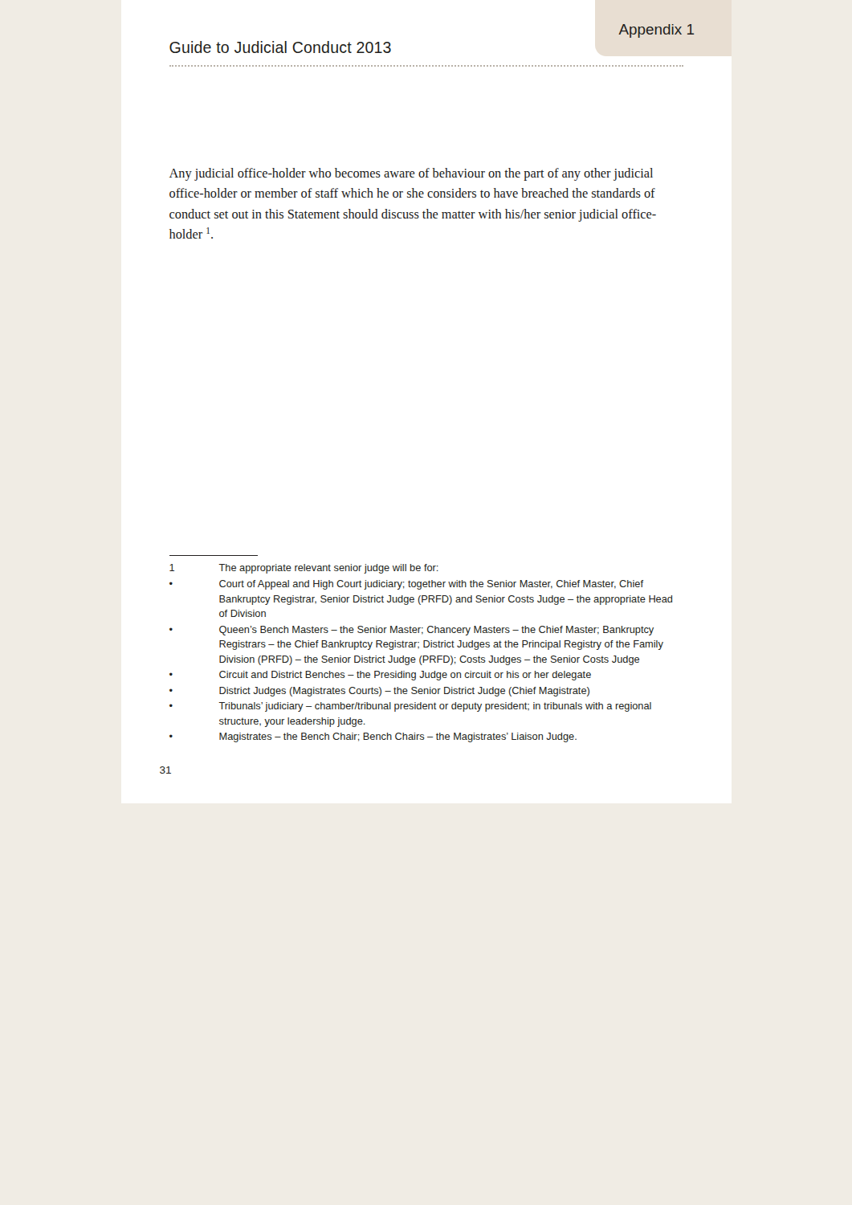Appendix 1
Guide to Judicial Conduct 2013
Any judicial office-holder who becomes aware of behaviour on the part of any other judicial office-holder or member of staff which he or she considers to have breached the standards of conduct set out in this Statement should discuss the matter with his/her senior judicial office-holder 1.
1
The appropriate relevant senior judge will be for:
•
Court of Appeal and High Court judiciary; together with the Senior Master, Chief Master, Chief Bankruptcy Registrar, Senior District Judge (PRFD) and Senior Costs Judge – the appropriate Head of Division
•
Queen’s Bench Masters – the Senior Master; Chancery Masters – the Chief Master; Bankruptcy Registrars – the Chief Bankruptcy Registrar; District Judges at the Principal Registry of the Family Division (PRFD) – the Senior District Judge (PRFD); Costs Judges – the Senior Costs Judge
•
Circuit and District Benches – the Presiding Judge on circuit or his or her delegate
•
District Judges (Magistrates Courts) – the Senior District Judge (Chief Magistrate)
•
Tribunals’ judiciary – chamber/tribunal president or deputy president; in tribunals with a regional structure, your leadership judge.
•
Magistrates – the Bench Chair; Bench Chairs – the Magistrates’ Liaison Judge.
31